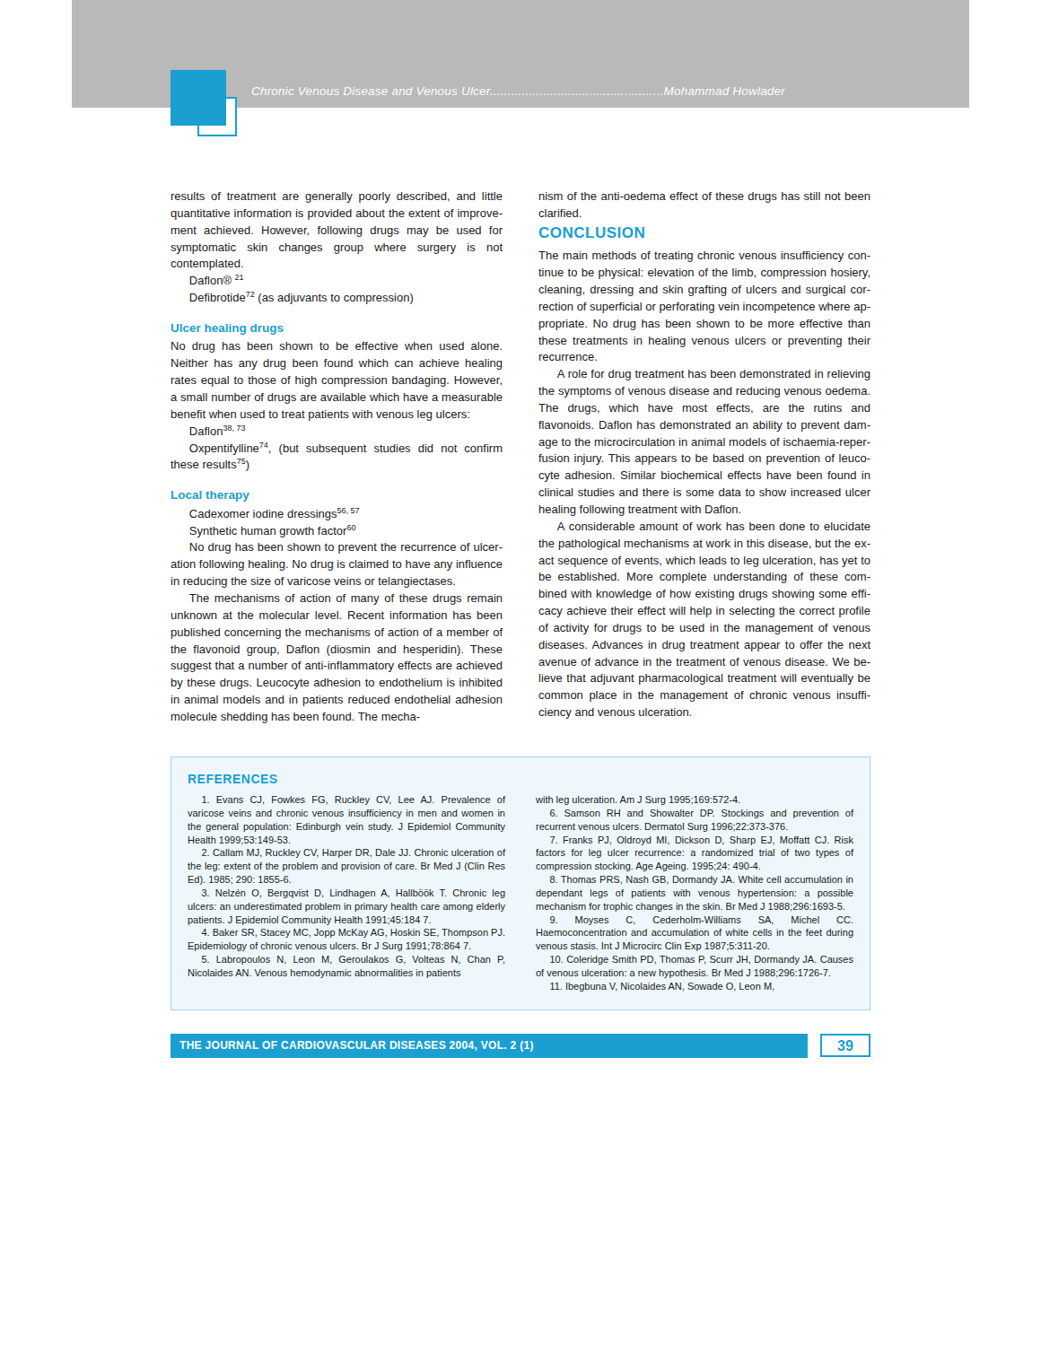Chronic Venous Disease and Venous Ulcer.................................................Mohammad Howlader
results of treatment are generally poorly described, and little quantitative information is provided about the extent of improvement achieved. However, following drugs may be used for symptomatic skin changes group where surgery is not contemplated.
Daflon® 21
Defibrotide72 (as adjuvants to compression)
Ulcer healing drugs
No drug has been shown to be effective when used alone. Neither has any drug been found which can achieve healing rates equal to those of high compression bandaging. However, a small number of drugs are available which have a measurable benefit when used to treat patients with venous leg ulcers:
Daflon38, 73
Oxpentifylline74, (but subsequent studies did not confirm these results75)
Local therapy
Cadexomer iodine dressings56, 57
Synthetic human growth factor60
No drug has been shown to prevent the recurrence of ulceration following healing. No drug is claimed to have any influence in reducing the size of varicose veins or telangiectases.
The mechanisms of action of many of these drugs remain unknown at the molecular level. Recent information has been published concerning the mechanisms of action of a member of the flavonoid group, Daflon (diosmin and hesperidin). These suggest that a number of anti-inflammatory effects are achieved by these drugs. Leucocyte adhesion to endothelium is inhibited in animal models and in patients reduced endothelial adhesion molecule shedding has been found. The mecha-
nism of the anti-oedema effect of these drugs has still not been clarified.
CONCLUSION
The main methods of treating chronic venous insufficiency continue to be physical: elevation of the limb, compression hosiery, cleaning, dressing and skin grafting of ulcers and surgical correction of superficial or perforating vein incompetence where appropriate. No drug has been shown to be more effective than these treatments in healing venous ulcers or preventing their recurrence.
A role for drug treatment has been demonstrated in relieving the symptoms of venous disease and reducing venous oedema. The drugs, which have most effects, are the rutins and flavonoids. Daflon has demonstrated an ability to prevent damage to the microcirculation in animal models of ischaemia-reperfusion injury. This appears to be based on prevention of leucocyte adhesion. Similar biochemical effects have been found in clinical studies and there is some data to show increased ulcer healing following treatment with Daflon.
A considerable amount of work has been done to elucidate the pathological mechanisms at work in this disease, but the exact sequence of events, which leads to leg ulceration, has yet to be established. More complete understanding of these combined with knowledge of how existing drugs showing some efficacy achieve their effect will help in selecting the correct profile of activity for drugs to be used in the management of venous diseases. Advances in drug treatment appear to offer the next avenue of advance in the treatment of venous disease. We believe that adjuvant pharmacological treatment will eventually be common place in the management of chronic venous insufficiency and venous ulceration.
REFERENCES
1. Evans CJ, Fowkes FG, Ruckley CV, Lee AJ. Prevalence of varicose veins and chronic venous insufficiency in men and women in the general population: Edinburgh vein study. J Epidemiol Community Health 1999;53:149-53.
2. Callam MJ, Ruckley CV, Harper DR, Dale JJ. Chronic ulceration of the leg: extent of the problem and provision of care. Br Med J (Clin Res Ed). 1985; 290: 1855-6.
3. Nelzén O, Bergqvist D, Lindhagen A, Hallböök T. Chronic leg ulcers: an underestimated problem in primary health care among elderly patients. J Epidemiol Community Health 1991;45:184 7.
4. Baker SR, Stacey MC, Jopp McKay AG, Hoskin SE, Thompson PJ. Epidemiology of chronic venous ulcers. Br J Surg 1991;78:864 7.
5. Labropoulos N, Leon M, Geroulakos G, Volteas N, Chan P, Nicolaides AN. Venous hemodynamic abnormalities in patients
with leg ulceration. Am J Surg 1995;169:572-4.
6. Samson RH and Showalter DP. Stockings and prevention of recurrent venous ulcers. Dermatol Surg 1996;22:373-376.
7. Franks PJ, Oldroyd MI, Dickson D, Sharp EJ, Moffatt CJ. Risk factors for leg ulcer recurrence: a randomized trial of two types of compression stocking. Age Ageing. 1995;24: 490-4.
8. Thomas PRS, Nash GB, Dormandy JA. White cell accumulation in dependant legs of patients with venous hypertension: a possible mechanism for trophic changes in the skin. Br Med J 1988;296:1693-5.
9. Moyses C, Cederholm-Williams SA, Michel CC. Haemoconcentration and accumulation of white cells in the feet during venous stasis. Int J Microcirc Clin Exp 1987;5:311-20.
10. Coleridge Smith PD, Thomas P, Scurr JH, Dormandy JA. Causes of venous ulceration: a new hypothesis. Br Med J 1988;296:1726-7.
11. Ibegbuna V, Nicolaides AN, Sowade O, Leon M,
THE JOURNAL OF CARDIOVASCULAR DISEASES 2004, VOL. 2 (1)
39